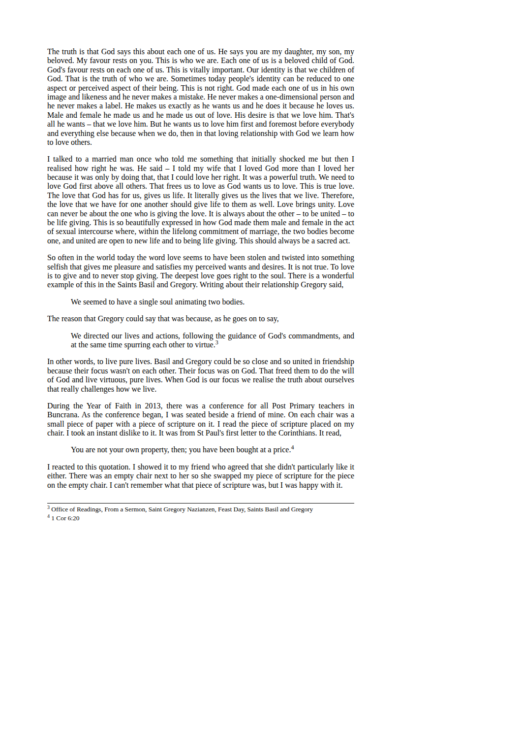The truth is that God says this about each one of us. He says you are my daughter, my son, my beloved. My favour rests on you. This is who we are. Each one of us is a beloved child of God. God's favour rests on each one of us. This is vitally important. Our identity is that we children of God. That is the truth of who we are. Sometimes today people's identity can be reduced to one aspect or perceived aspect of their being. This is not right. God made each one of us in his own image and likeness and he never makes a mistake. He never makes a one-dimensional person and he never makes a label. He makes us exactly as he wants us and he does it because he loves us. Male and female he made us and he made us out of love. His desire is that we love him. That's all he wants – that we love him. But he wants us to love him first and foremost before everybody and everything else because when we do, then in that loving relationship with God we learn how to love others.
I talked to a married man once who told me something that initially shocked me but then I realised how right he was. He said – I told my wife that I loved God more than I loved her because it was only by doing that, that I could love her right. It was a powerful truth. We need to love God first above all others. That frees us to love as God wants us to love. This is true love. The love that God has for us, gives us life. It literally gives us the lives that we live. Therefore, the love that we have for one another should give life to them as well. Love brings unity. Love can never be about the one who is giving the love. It is always about the other – to be united – to be life giving. This is so beautifully expressed in how God made them male and female in the act of sexual intercourse where, within the lifelong commitment of marriage, the two bodies become one, and united are open to new life and to being life giving. This should always be a sacred act.
So often in the world today the word love seems to have been stolen and twisted into something selfish that gives me pleasure and satisfies my perceived wants and desires. It is not true. To love is to give and to never stop giving. The deepest love goes right to the soul. There is a wonderful example of this in the Saints Basil and Gregory. Writing about their relationship Gregory said,
We seemed to have a single soul animating two bodies.
The reason that Gregory could say that was because, as he goes on to say,
We directed our lives and actions, following the guidance of God's commandments, and at the same time spurring each other to virtue.3
In other words, to live pure lives. Basil and Gregory could be so close and so united in friendship because their focus wasn't on each other. Their focus was on God. That freed them to do the will of God and live virtuous, pure lives. When God is our focus we realise the truth about ourselves that really challenges how we live.
During the Year of Faith in 2013, there was a conference for all Post Primary teachers in Buncrana. As the conference began, I was seated beside a friend of mine. On each chair was a small piece of paper with a piece of scripture on it. I read the piece of scripture placed on my chair. I took an instant dislike to it. It was from St Paul's first letter to the Corinthians. It read,
You are not your own property, then; you have been bought at a price.4
I reacted to this quotation. I showed it to my friend who agreed that she didn't particularly like it either. There was an empty chair next to her so she swapped my piece of scripture for the piece on the empty chair. I can't remember what that piece of scripture was, but I was happy with it.
3 Office of Readings, From a Sermon, Saint Gregory Nazianzen, Feast Day, Saints Basil and Gregory
4 1 Cor 6:20